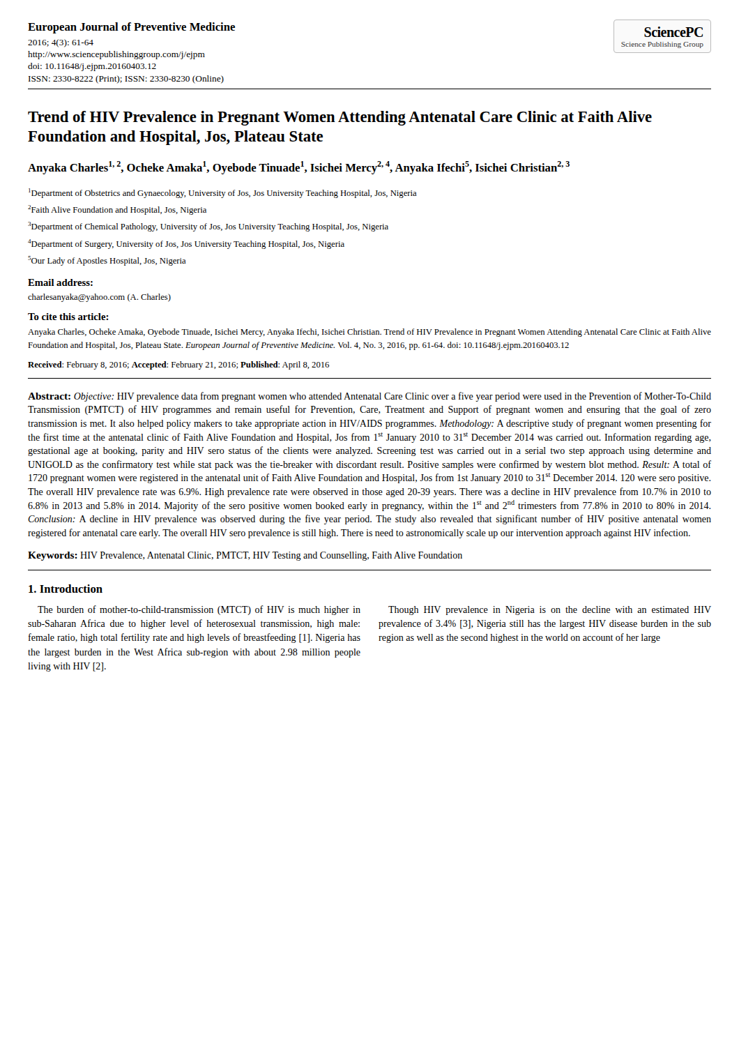European Journal of Preventive Medicine
2016; 4(3): 61-64
http://www.sciencepublishinggroup.com/j/ejpm
doi: 10.11648/j.ejpm.20160403.12
ISSN: 2330-8222 (Print); ISSN: 2330-8230 (Online)
SciencePC
Science Publishing Group
Trend of HIV Prevalence in Pregnant Women Attending Antenatal Care Clinic at Faith Alive Foundation and Hospital, Jos, Plateau State
Anyaka Charles1, 2, Ocheke Amaka1, Oyebode Tinuade1, Isichei Mercy2, 4, Anyaka Ifechi5, Isichei Christian2, 3
1Department of Obstetrics and Gynaecology, University of Jos, Jos University Teaching Hospital, Jos, Nigeria
2Faith Alive Foundation and Hospital, Jos, Nigeria
3Department of Chemical Pathology, University of Jos, Jos University Teaching Hospital, Jos, Nigeria
4Department of Surgery, University of Jos, Jos University Teaching Hospital, Jos, Nigeria
5Our Lady of Apostles Hospital, Jos, Nigeria
Email address:
charlesanyaka@yahoo.com (A. Charles)
To cite this article:
Anyaka Charles, Ocheke Amaka, Oyebode Tinuade, Isichei Mercy, Anyaka Ifechi, Isichei Christian. Trend of HIV Prevalence in Pregnant Women Attending Antenatal Care Clinic at Faith Alive Foundation and Hospital, Jos, Plateau State. European Journal of Preventive Medicine. Vol. 4, No. 3, 2016, pp. 61-64. doi: 10.11648/j.ejpm.20160403.12
Received: February 8, 2016; Accepted: February 21, 2016; Published: April 8, 2016
Abstract: Objective: HIV prevalence data from pregnant women who attended Antenatal Care Clinic over a five year period were used in the Prevention of Mother-To-Child Transmission (PMTCT) of HIV programmes and remain useful for Prevention, Care, Treatment and Support of pregnant women and ensuring that the goal of zero transmission is met. It also helped policy makers to take appropriate action in HIV/AIDS programmes. Methodology: A descriptive study of pregnant women presenting for the first time at the antenatal clinic of Faith Alive Foundation and Hospital, Jos from 1st January 2010 to 31st December 2014 was carried out. Information regarding age, gestational age at booking, parity and HIV sero status of the clients were analyzed. Screening test was carried out in a serial two step approach using determine and UNIGOLD as the confirmatory test while stat pack was the tie-breaker with discordant result. Positive samples were confirmed by western blot method. Result: A total of 1720 pregnant women were registered in the antenatal unit of Faith Alive Foundation and Hospital, Jos from 1st January 2010 to 31st December 2014. 120 were sero positive. The overall HIV prevalence rate was 6.9%. High prevalence rate were observed in those aged 20-39 years. There was a decline in HIV prevalence from 10.7% in 2010 to 6.8% in 2013 and 5.8% in 2014. Majority of the sero positive women booked early in pregnancy, within the 1st and 2nd trimesters from 77.8% in 2010 to 80% in 2014. Conclusion: A decline in HIV prevalence was observed during the five year period. The study also revealed that significant number of HIV positive antenatal women registered for antenatal care early. The overall HIV sero prevalence is still high. There is need to astronomically scale up our intervention approach against HIV infection.
Keywords: HIV Prevalence, Antenatal Clinic, PMTCT, HIV Testing and Counselling, Faith Alive Foundation
1. Introduction
The burden of mother-to-child-transmission (MTCT) of HIV is much higher in sub-Saharan Africa due to higher level of heterosexual transmission, high male: female ratio, high total fertility rate and high levels of breastfeeding [1]. Nigeria has the largest burden in the West Africa sub-region with about 2.98 million people living with HIV [2].
Though HIV prevalence in Nigeria is on the decline with an estimated HIV prevalence of 3.4% [3], Nigeria still has the largest HIV disease burden in the sub region as well as the second highest in the world on account of her large